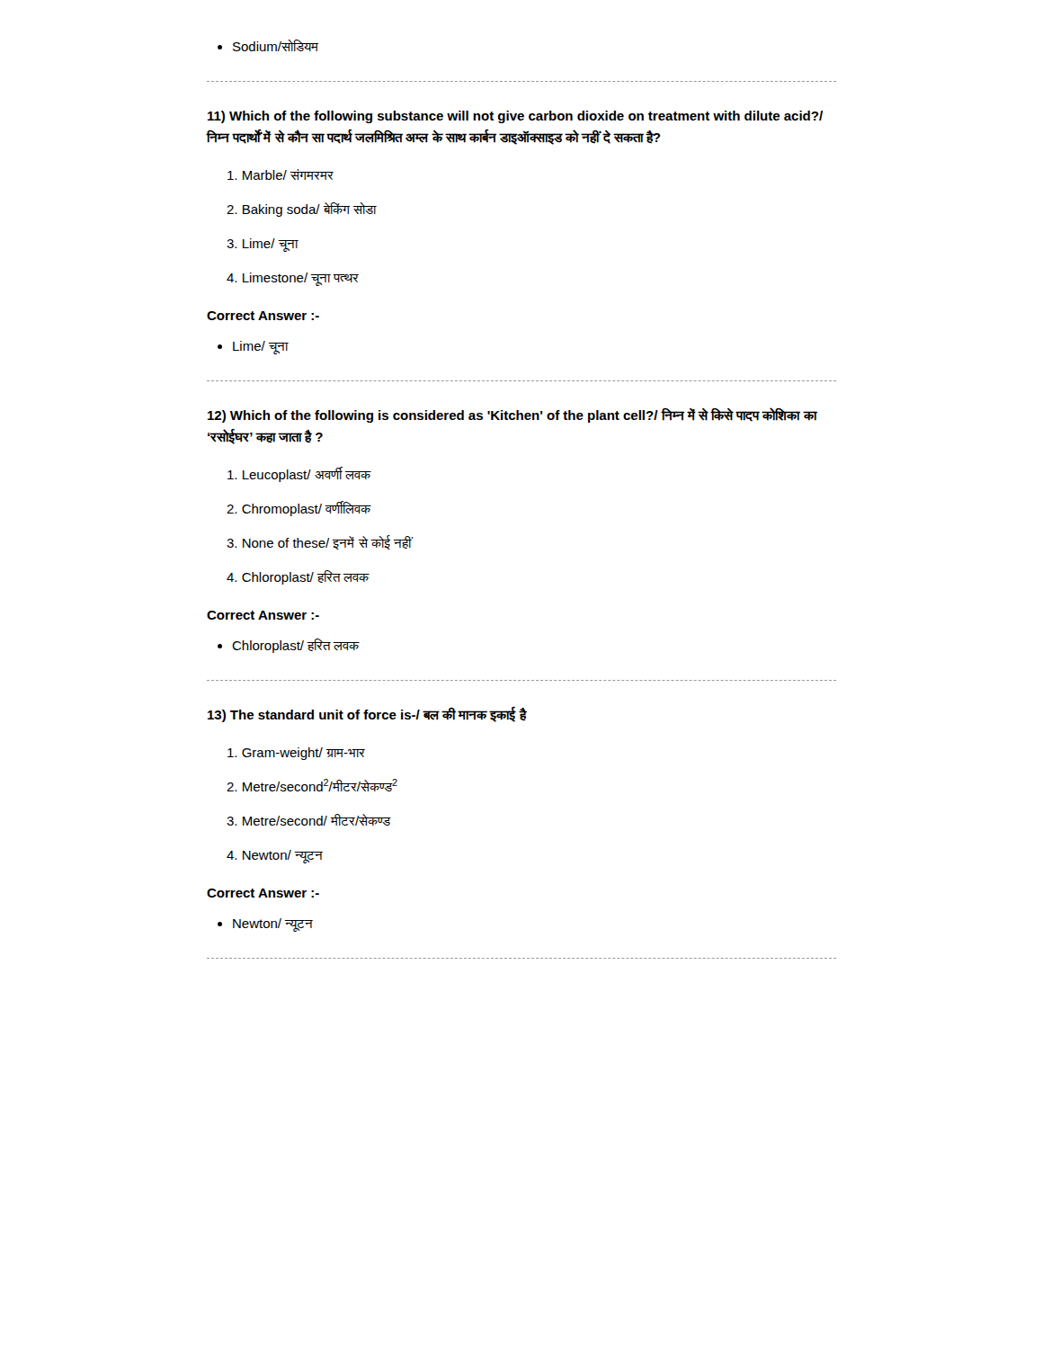Sodium/सोडियम
11) Which of the following substance will not give carbon dioxide on treatment with dilute acid?/ निम्न पदार्थों में से कौन सा पदार्थ जलमिश्रित अम्ल के साथ कार्बन डाइऑक्साइड को नहीं दे सकता है?
Marble/ संगमरमर
Baking soda/ बेकिंग सोडा
Lime/ चूना
Limestone/ चूना पत्थर
Correct Answer :-
Lime/ चूना
12) Which of the following is considered as 'Kitchen' of the plant cell?/ निम्न में से किसे पादप कोशिका का ‘रसोईघर’ कहा जाता है ?
Leucoplast/ अवर्णी लवक
Chromoplast/ वर्णीलिवक
None of these/ इनमें से कोई नहीं
Chloroplast/ हरित लवक
Correct Answer :-
Chloroplast/ हरित लवक
13) The standard unit of force is-/ बल की मानक इकाई है
Gram-weight/ ग्राम-भार
Metre/second2/मीटर/सेकण्ड2
Metre/second/ मीटर/सेकण्ड
Newton/ न्यूटन
Correct Answer :-
Newton/ न्यूटन